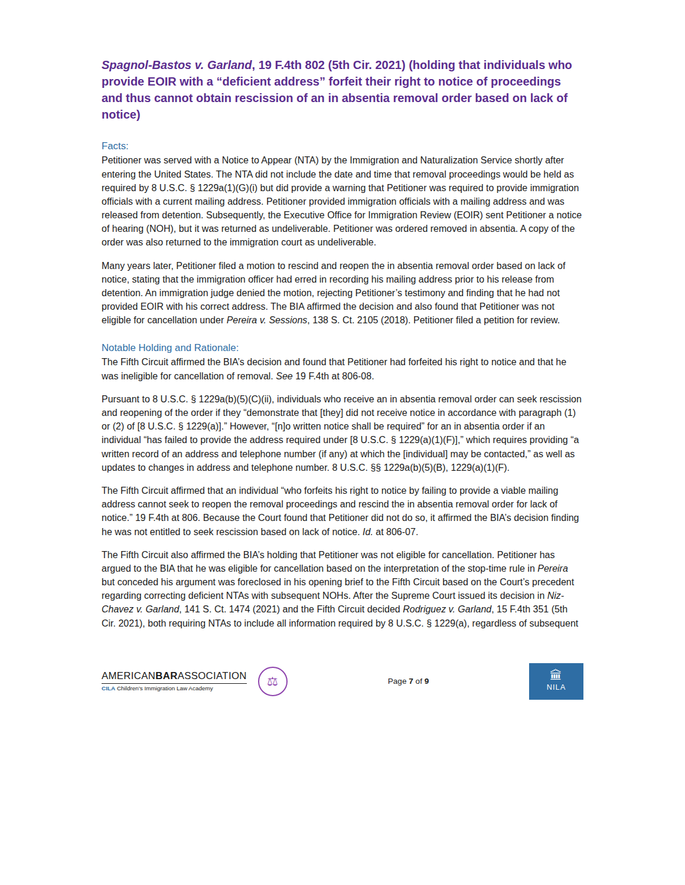Spagnol-Bastos v. Garland, 19 F.4th 802 (5th Cir. 2021) (holding that individuals who provide EOIR with a “deficient address” forfeit their right to notice of proceedings and thus cannot obtain rescission of an in absentia removal order based on lack of notice)
Facts:
Petitioner was served with a Notice to Appear (NTA) by the Immigration and Naturalization Service shortly after entering the United States. The NTA did not include the date and time that removal proceedings would be held as required by 8 U.S.C. § 1229a(1)(G)(i) but did provide a warning that Petitioner was required to provide immigration officials with a current mailing address. Petitioner provided immigration officials with a mailing address and was released from detention. Subsequently, the Executive Office for Immigration Review (EOIR) sent Petitioner a notice of hearing (NOH), but it was returned as undeliverable. Petitioner was ordered removed in absentia. A copy of the order was also returned to the immigration court as undeliverable.
Many years later, Petitioner filed a motion to rescind and reopen the in absentia removal order based on lack of notice, stating that the immigration officer had erred in recording his mailing address prior to his release from detention. An immigration judge denied the motion, rejecting Petitioner’s testimony and finding that he had not provided EOIR with his correct address. The BIA affirmed the decision and also found that Petitioner was not eligible for cancellation under Pereira v. Sessions, 138 S. Ct. 2105 (2018). Petitioner filed a petition for review.
Notable Holding and Rationale:
The Fifth Circuit affirmed the BIA’s decision and found that Petitioner had forfeited his right to notice and that he was ineligible for cancellation of removal. See 19 F.4th at 806-08.
Pursuant to 8 U.S.C. § 1229a(b)(5)(C)(ii), individuals who receive an in absentia removal order can seek rescission and reopening of the order if they “demonstrate that [they] did not receive notice in accordance with paragraph (1) or (2) of [8 U.S.C. § 1229(a)].” However, “[n]o written notice shall be required” for an in absentia order if an individual “has failed to provide the address required under [8 U.S.C. § 1229(a)(1)(F)],” which requires providing “a written record of an address and telephone number (if any) at which the [individual] may be contacted,” as well as updates to changes in address and telephone number. 8 U.S.C. §§ 1229a(b)(5)(B), 1229(a)(1)(F).
The Fifth Circuit affirmed that an individual “who forfeits his right to notice by failing to provide a viable mailing address cannot seek to reopen the removal proceedings and rescind the in absentia removal order for lack of notice.” 19 F.4th at 806. Because the Court found that Petitioner did not do so, it affirmed the BIA’s decision finding he was not entitled to seek rescission based on lack of notice. Id. at 806-07.
The Fifth Circuit also affirmed the BIA’s holding that Petitioner was not eligible for cancellation. Petitioner has argued to the BIA that he was eligible for cancellation based on the interpretation of the stop-time rule in Pereira but conceded his argument was foreclosed in his opening brief to the Fifth Circuit based on the Court’s precedent regarding correcting deficient NTAs with subsequent NOHs. After the Supreme Court issued its decision in Niz-Chavez v. Garland, 141 S. Ct. 1474 (2021) and the Fifth Circuit decided Rodriguez v. Garland, 15 F.4th 351 (5th Cir. 2021), both requiring NTAs to include all information required by 8 U.S.C. § 1229(a), regardless of subsequent
AMERICANBARASSOCIATION
CILA Children’s Immigration Law Academy
⚖
Page 7 of 9
🏛 NILA